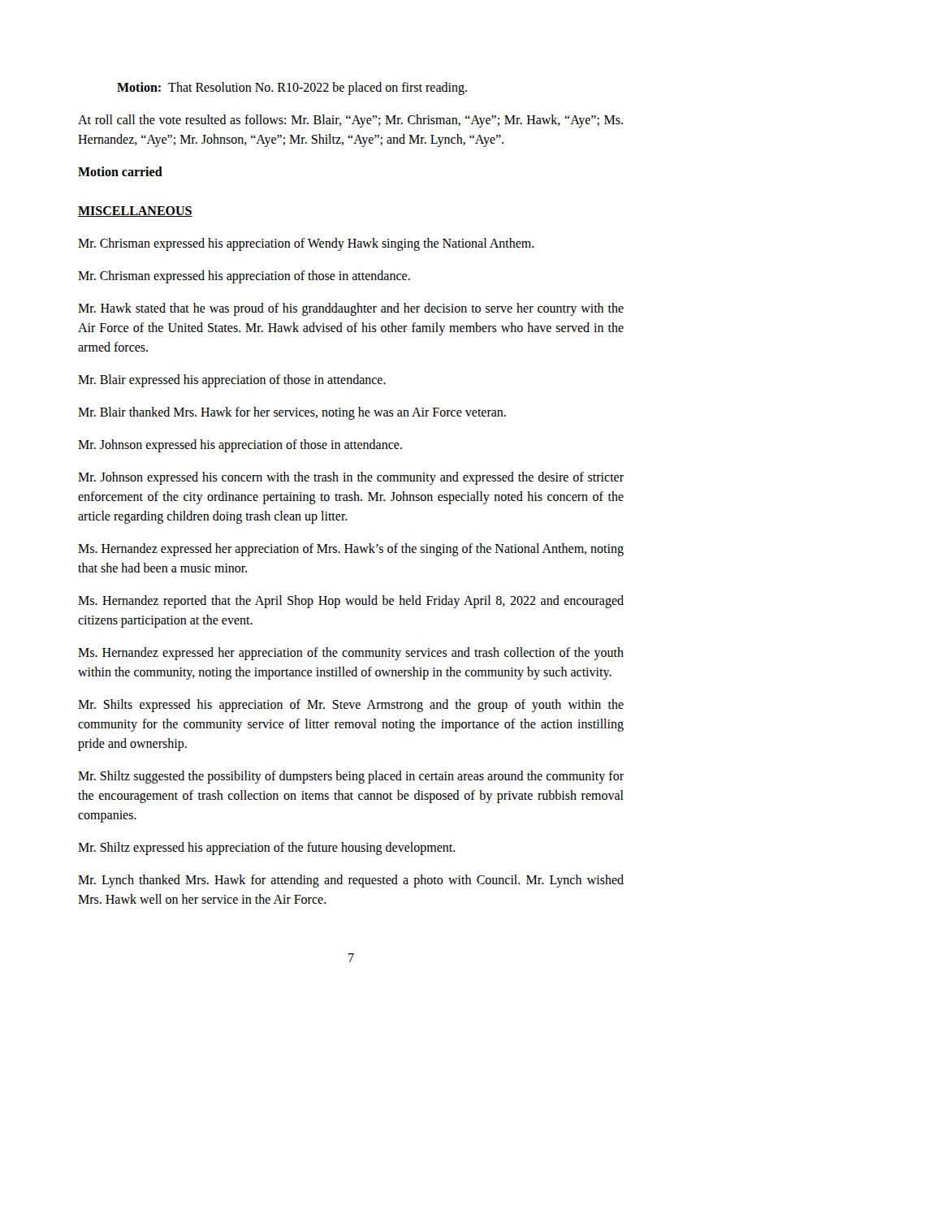Motion: That Resolution No. R10-2022 be placed on first reading.
At roll call the vote resulted as follows: Mr. Blair, “Aye”; Mr. Chrisman, “Aye”; Mr. Hawk, “Aye”; Ms. Hernandez, “Aye”; Mr. Johnson, “Aye”; Mr. Shiltz, “Aye”; and Mr. Lynch, “Aye”.
Motion carried
MISCELLANEOUS
Mr. Chrisman expressed his appreciation of Wendy Hawk singing the National Anthem.
Mr. Chrisman expressed his appreciation of those in attendance.
Mr. Hawk stated that he was proud of his granddaughter and her decision to serve her country with the Air Force of the United States. Mr. Hawk advised of his other family members who have served in the armed forces.
Mr. Blair expressed his appreciation of those in attendance.
Mr. Blair thanked Mrs. Hawk for her services, noting he was an Air Force veteran.
Mr. Johnson expressed his appreciation of those in attendance.
Mr. Johnson expressed his concern with the trash in the community and expressed the desire of stricter enforcement of the city ordinance pertaining to trash. Mr. Johnson especially noted his concern of the article regarding children doing trash clean up litter.
Ms. Hernandez expressed her appreciation of Mrs. Hawk’s of the singing of the National Anthem, noting that she had been a music minor.
Ms. Hernandez reported that the April Shop Hop would be held Friday April 8, 2022 and encouraged citizens participation at the event.
Ms. Hernandez expressed her appreciation of the community services and trash collection of the youth within the community, noting the importance instilled of ownership in the community by such activity.
Mr. Shilts expressed his appreciation of Mr. Steve Armstrong and the group of youth within the community for the community service of litter removal noting the importance of the action instilling pride and ownership.
Mr. Shiltz suggested the possibility of dumpsters being placed in certain areas around the community for the encouragement of trash collection on items that cannot be disposed of by private rubbish removal companies.
Mr. Shiltz expressed his appreciation of the future housing development.
Mr. Lynch thanked Mrs. Hawk for attending and requested a photo with Council. Mr. Lynch wished Mrs. Hawk well on her service in the Air Force.
7